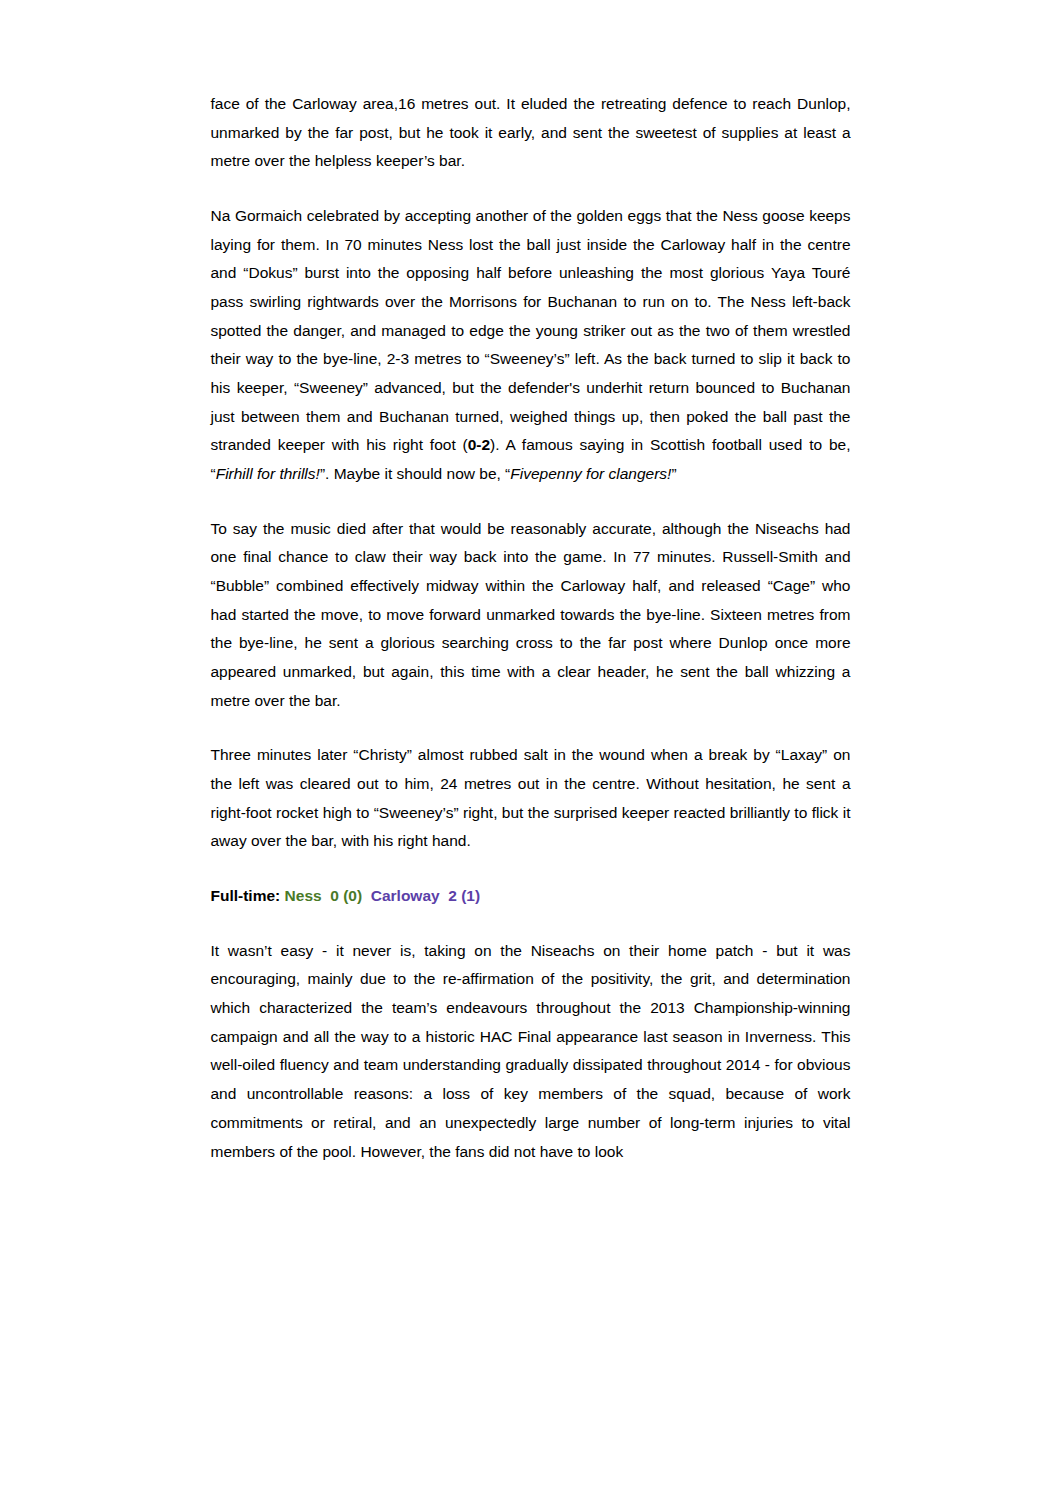face of the Carloway area,16 metres out. It eluded the retreating defence to reach Dunlop, unmarked by the far post, but he took it early, and sent the sweetest of supplies at least a metre over the helpless keeper’s bar.
Na Gormaich celebrated by accepting another of the golden eggs that the Ness goose keeps laying for them. In 70 minutes Ness lost the ball just inside the Carloway half in the centre and “Dokus” burst into the opposing half before unleashing the most glorious Yaya Touré pass swirling rightwards over the Morrisons for Buchanan to run on to. The Ness left-back spotted the danger, and managed to edge the young striker out as the two of them wrestled their way to the bye-line, 2-3 metres to “Sweeney’s” left. As the back turned to slip it back to his keeper, “Sweeney” advanced, but the defender's underhit return bounced to Buchanan just between them and Buchanan turned, weighed things up, then poked the ball past the stranded keeper with his right foot (0-2). A famous saying in Scottish football used to be, “Firhill for thrills!”. Maybe it should now be, “Fivepenny for clangers!”
To say the music died after that would be reasonably accurate, although the Niseachs had one final chance to claw their way back into the game. In 77 minutes. Russell-Smith and “Bubble” combined effectively midway within the Carloway half, and released “Cage” who had started the move, to move forward unmarked towards the bye-line. Sixteen metres from the bye-line, he sent a glorious searching cross to the far post where Dunlop once more appeared unmarked, but again, this time with a clear header, he sent the ball whizzing a metre over the bar.
Three minutes later “Christy” almost rubbed salt in the wound when a break by “Laxay” on the left was cleared out to him, 24 metres out in the centre. Without hesitation, he sent a right-foot rocket high to “Sweeney’s” right, but the surprised keeper reacted brilliantly to flick it away over the bar, with his right hand.
Full-time: Ness 0 (0) Carloway 2 (1)
It wasn’t easy - it never is, taking on the Niseachs on their home patch - but it was encouraging, mainly due to the re-affirmation of the positivity, the grit, and determination which characterized the team’s endeavours throughout the 2013 Championship-winning campaign and all the way to a historic HAC Final appearance last season in Inverness. This well-oiled fluency and team understanding gradually dissipated throughout 2014 - for obvious and uncontrollable reasons: a loss of key members of the squad, because of work commitments or retiral, and an unexpectedly large number of long-term injuries to vital members of the pool. However, the fans did not have to look